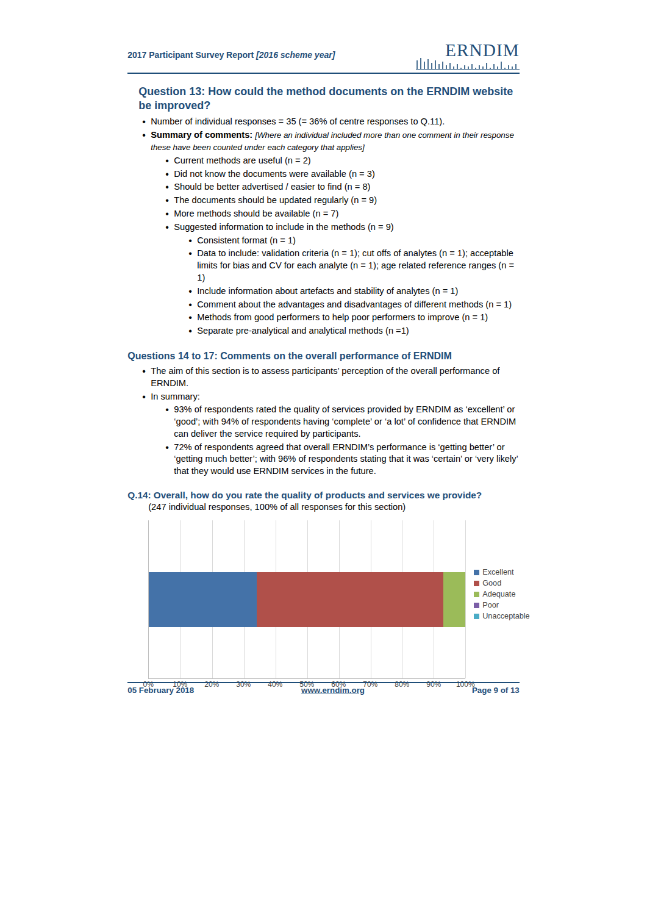2017 Participant Survey Report [2016 scheme year]
ERNDIM
Question 13: How could the method documents on the ERNDIM website be improved?
Number of individual responses = 35 (= 36% of centre responses to Q.11).
Summary of comments: [Where an individual included more than one comment in their response these have been counted under each category that applies]
Current methods are useful (n = 2)
Did not know the documents were available (n = 3)
Should be better advertised / easier to find (n = 8)
The documents should be updated regularly (n = 9)
More methods should be available (n = 7)
Suggested information to include in the methods (n = 9)
Consistent format (n = 1)
Data to include: validation criteria (n = 1); cut offs of analytes (n = 1); acceptable limits for bias and CV for each analyte (n = 1); age related reference ranges (n = 1)
Include information about artefacts and stability of analytes (n = 1)
Comment about the advantages and disadvantages of different methods (n = 1)
Methods from good performers to help poor performers to improve (n = 1)
Separate pre-analytical and analytical methods (n =1)
Questions 14 to 17: Comments on the overall performance of ERNDIM
The aim of this section is to assess participants’ perception of the overall performance of ERNDIM.
In summary:
93% of respondents rated the quality of services provided by ERNDIM as ‘excellent’ or ‘good’; with 94% of respondents having ‘complete’ or ‘a lot’ of confidence that ERNDIM can deliver the service required by participants.
72% of respondents agreed that overall ERNDIM’s performance is ‘getting better’ or ‘getting much better’; with 96% of respondents stating that it was ‘certain’ or ‘very likely’ that they would use ERNDIM services in the future.
Q.14: Overall, how do you rate the quality of products and services we provide?
(247 individual responses, 100% of all responses for this section)
0% 10% 20% 30% 40% 50% 60% 70% 80% 90% 100%
Excellent
Good
Adequate
Poor
Unacceptable
05 February 2018
www.erndim.org
Page 9 of 13